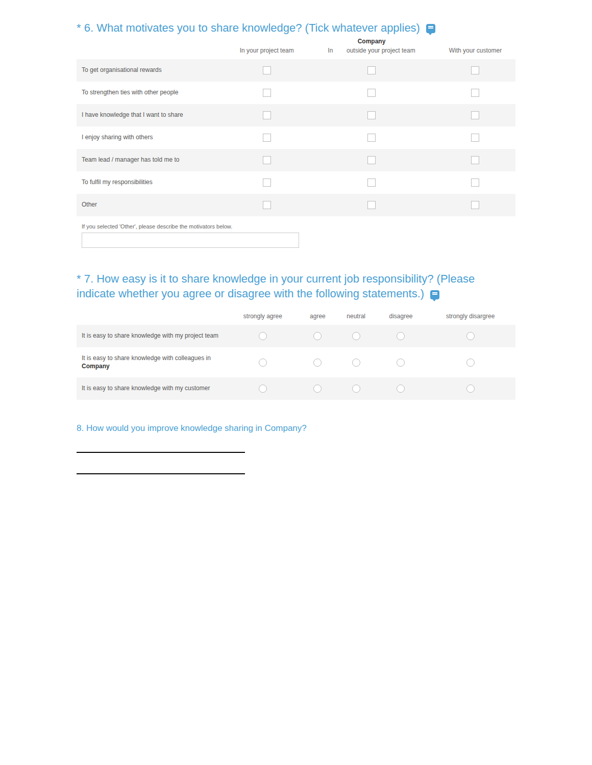* 6. What motivates you to share knowledge? (Tick whatever applies)
| | In your project team | Company In outside your project team | With your customer |
| --- | --- | --- | --- |
| To get organisational rewards | | | |
| To strengthen ties with other people | | | |
| I have knowledge that I want to share | | | |
| I enjoy sharing with others | | | |
| Team lead / manager has told me to | | | |
| To fulfil my responsibilities | | | |
| Other | | | |
If you selected 'Other', please describe the motivators below.
* 7. How easy is it to share knowledge in your current job responsibility? (Please indicate whether you agree or disagree with the following statements.)
| | strongly agree | agree | neutral | disagree | strongly disargree |
| --- | --- | --- | --- | --- | --- |
| It is easy to share knowledge with my project team | | | | | |
| It is easy to share knowledge with colleagues in Company | | | | | |
| It is easy to share knowledge with my customer | | | | | |
8. How would you improve knowledge sharing in Company?